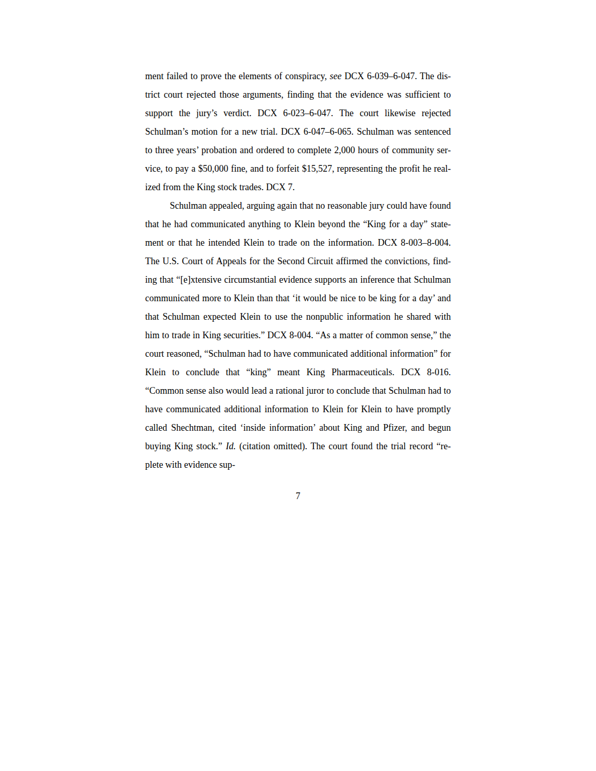ment failed to prove the elements of conspiracy, see DCX 6-039–6-047. The district court rejected those arguments, finding that the evidence was sufficient to support the jury’s verdict. DCX 6-023–6-047. The court likewise rejected Schulman’s motion for a new trial. DCX 6-047–6-065. Schulman was sentenced to three years’ probation and ordered to complete 2,000 hours of community service, to pay a $50,000 fine, and to forfeit $15,527, representing the profit he realized from the King stock trades. DCX 7.
Schulman appealed, arguing again that no reasonable jury could have found that he had communicated anything to Klein beyond the “King for a day” statement or that he intended Klein to trade on the information. DCX 8-003–8-004. The U.S. Court of Appeals for the Second Circuit affirmed the convictions, finding that “[e]xtensive circumstantial evidence supports an inference that Schulman communicated more to Klein than that ‘it would be nice to be king for a day’ and that Schulman expected Klein to use the nonpublic information he shared with him to trade in King securities.” DCX 8-004. “As a matter of common sense,” the court reasoned, “Schulman had to have communicated additional information” for Klein to conclude that “king” meant King Pharmaceuticals. DCX 8-016. “Common sense also would lead a rational juror to conclude that Schulman had to have communicated additional information to Klein for Klein to have promptly called Shechtman, cited ‘inside information’ about King and Pfizer, and begun buying King stock.” Id. (citation omitted). The court found the trial record “replete with evidence sup-
7